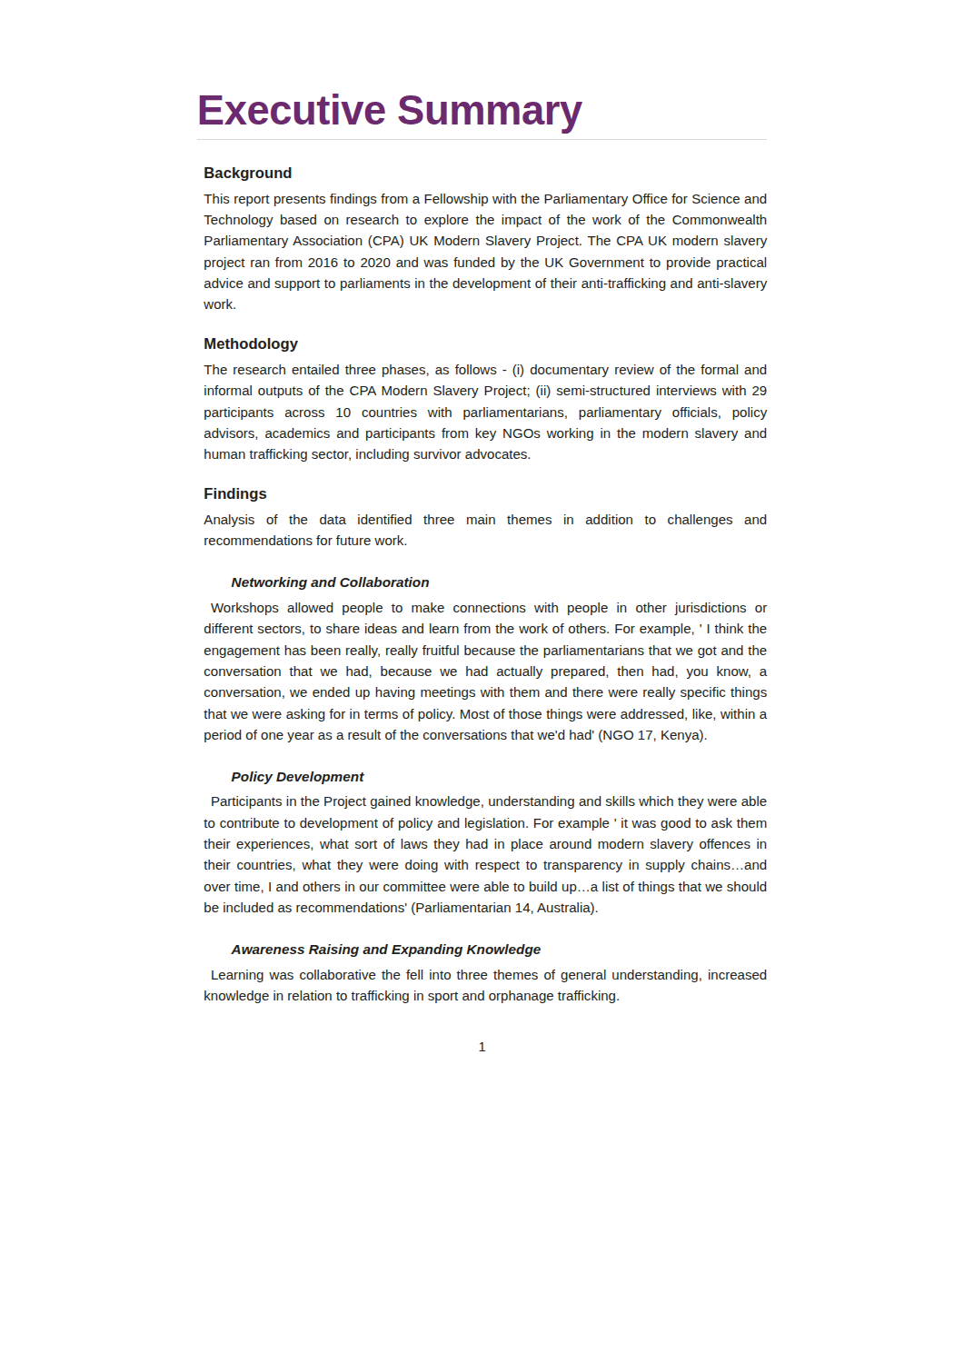Executive Summary
Background
This report presents findings from a Fellowship with the Parliamentary Office for Science and Technology based on research to explore the impact of the work of the Commonwealth Parliamentary Association (CPA) UK Modern Slavery Project. The CPA UK modern slavery project ran from 2016 to 2020 and was funded by the UK Government to provide practical advice and support to parliaments in the development of their anti-trafficking and anti-slavery work.
Methodology
The research entailed three phases, as follows - (i) documentary review of the formal and informal outputs of the CPA Modern Slavery Project; (ii) semi-structured interviews with 29 participants across 10 countries with parliamentarians, parliamentary officials, policy advisors, academics and participants from key NGOs working in the modern slavery and human trafficking sector, including survivor advocates.
Findings
Analysis of the data identified three main themes in addition to challenges and recommendations for future work.
Networking and Collaboration
Workshops allowed people to make connections with people in other jurisdictions or different sectors, to share ideas and learn from the work of others. For example, ' I think the engagement has been really, really fruitful because the parliamentarians that we got and the conversation that we had, because we had actually prepared, then had, you know, a conversation, we ended up having meetings with them and there were really specific things that we were asking for in terms of policy. Most of those things were addressed, like, within a period of one year as a result of the conversations that we'd had' (NGO 17, Kenya).
Policy Development
Participants in the Project gained knowledge, understanding and skills which they were able to contribute to development of policy and legislation. For example ' it was good to ask them their experiences, what sort of laws they had in place around modern slavery offences in their countries, what they were doing with respect to transparency in supply chains…and over time, I and others in our committee were able to build up…a list of things that we should be included as recommendations' (Parliamentarian 14, Australia).
Awareness Raising and Expanding Knowledge
Learning was collaborative the fell into three themes of general understanding, increased knowledge in relation to trafficking in sport and orphanage trafficking.
1